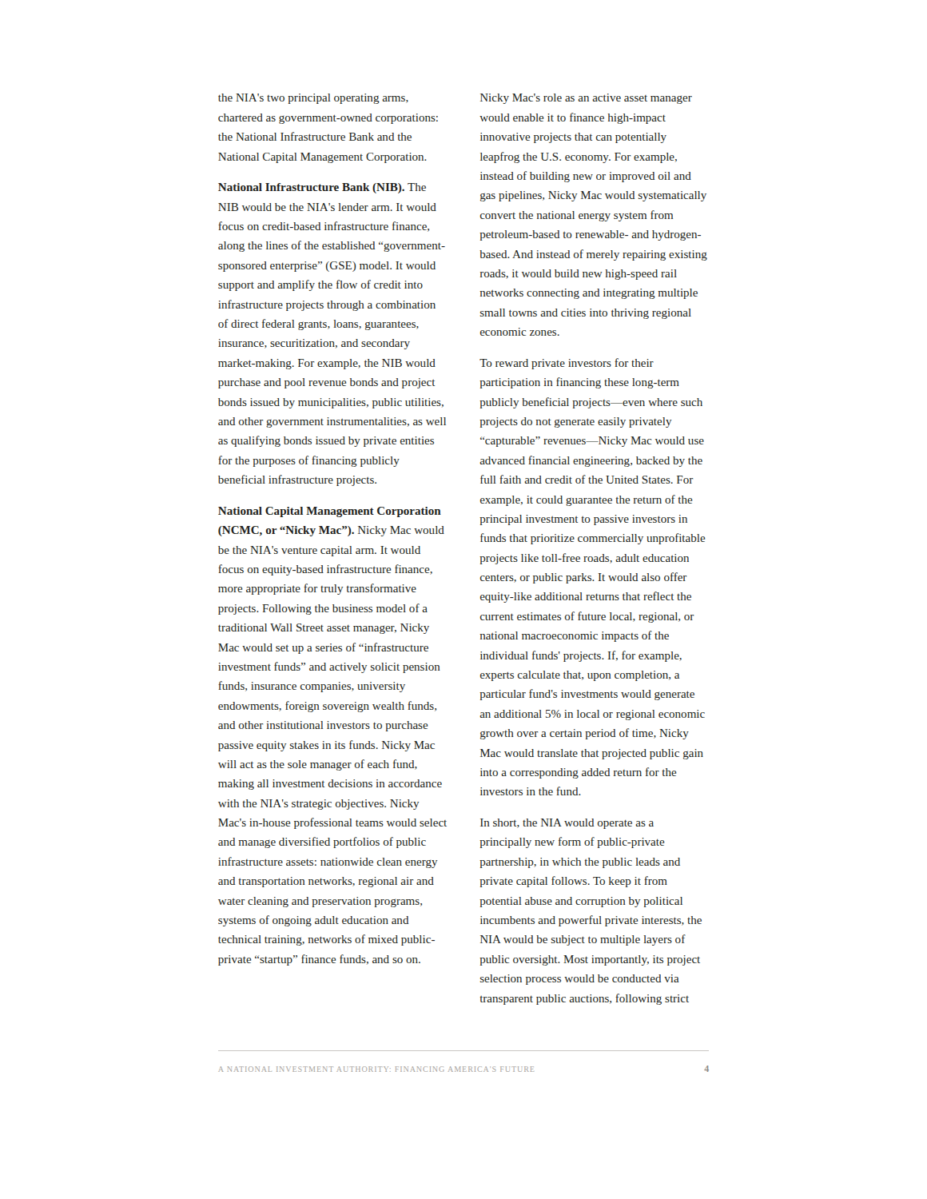the NIA's two principal operating arms, chartered as government-owned corporations: the National Infrastructure Bank and the National Capital Management Corporation.
National Infrastructure Bank (NIB). The NIB would be the NIA's lender arm. It would focus on credit-based infrastructure finance, along the lines of the established “government-sponsored enterprise” (GSE) model. It would support and amplify the flow of credit into infrastructure projects through a combination of direct federal grants, loans, guarantees, insurance, securitization, and secondary market-making. For example, the NIB would purchase and pool revenue bonds and project bonds issued by municipalities, public utilities, and other government instrumentalities, as well as qualifying bonds issued by private entities for the purposes of financing publicly beneficial infrastructure projects.
National Capital Management Corporation (NCMC, or “Nicky Mac”). Nicky Mac would be the NIA's venture capital arm. It would focus on equity-based infrastructure finance, more appropriate for truly transformative projects. Following the business model of a traditional Wall Street asset manager, Nicky Mac would set up a series of “infrastructure investment funds” and actively solicit pension funds, insurance companies, university endowments, foreign sovereign wealth funds, and other institutional investors to purchase passive equity stakes in its funds. Nicky Mac will act as the sole manager of each fund, making all investment decisions in accordance with the NIA's strategic objectives. Nicky Mac's in-house professional teams would select and manage diversified portfolios of public infrastructure assets: nationwide clean energy and transportation networks, regional air and water cleaning and preservation programs, systems of ongoing adult education and technical training, networks of mixed public-private “startup” finance funds, and so on.
Nicky Mac's role as an active asset manager would enable it to finance high-impact innovative projects that can potentially leapfrog the U.S. economy. For example, instead of building new or improved oil and gas pipelines, Nicky Mac would systematically convert the national energy system from petroleum-based to renewable- and hydrogen-based. And instead of merely repairing existing roads, it would build new high-speed rail networks connecting and integrating multiple small towns and cities into thriving regional economic zones.
To reward private investors for their participation in financing these long-term publicly beneficial projects—even where such projects do not generate easily privately “capturable” revenues—Nicky Mac would use advanced financial engineering, backed by the full faith and credit of the United States. For example, it could guarantee the return of the principal investment to passive investors in funds that prioritize commercially unprofitable projects like toll-free roads, adult education centers, or public parks. It would also offer equity-like additional returns that reflect the current estimates of future local, regional, or national macroeconomic impacts of the individual funds' projects. If, for example, experts calculate that, upon completion, a particular fund's investments would generate an additional 5% in local or regional economic growth over a certain period of time, Nicky Mac would translate that projected public gain into a corresponding added return for the investors in the fund.
In short, the NIA would operate as a principally new form of public-private partnership, in which the public leads and private capital follows. To keep it from potential abuse and corruption by political incumbents and powerful private interests, the NIA would be subject to multiple layers of public oversight. Most importantly, its project selection process would be conducted via transparent public auctions, following strict
A National Investment Authority: Financing America's Future 4